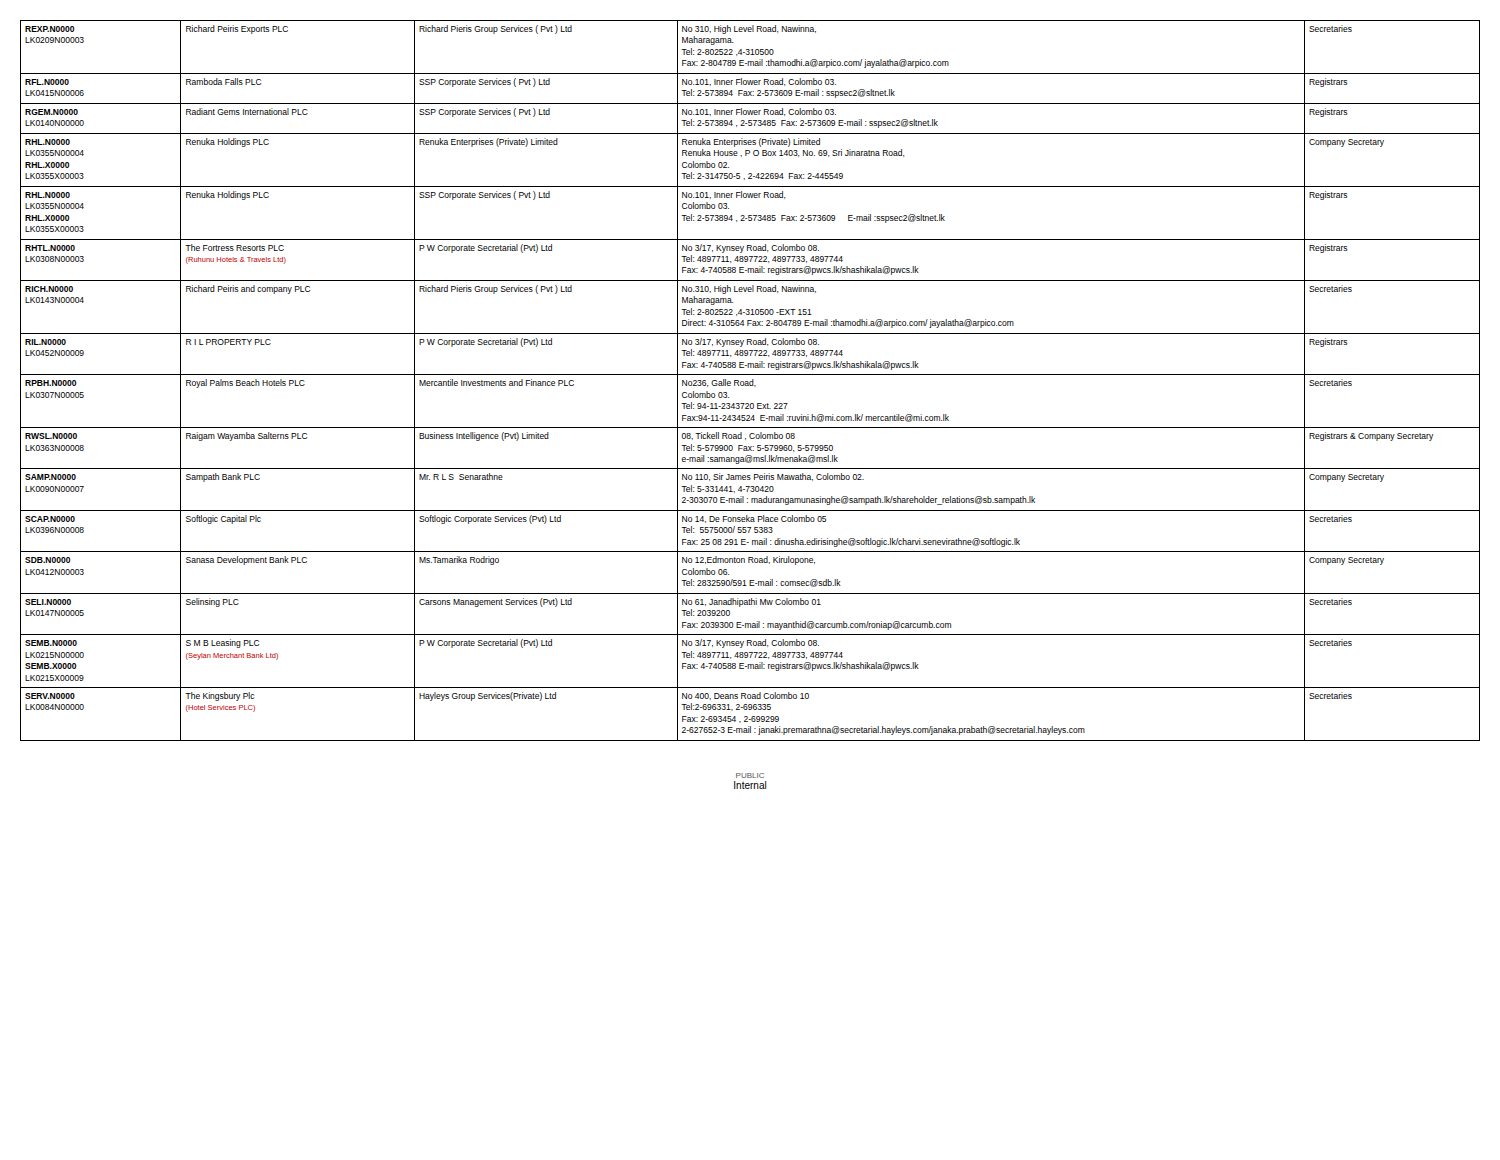| REXP.N0000 LK0209N00003 | Richard Peiris Exports PLC | Richard Pieris Group Services ( Pvt ) Ltd | No 310, High Level Road, Nawinna, Maharagama. Tel: 2-802522 ,4-310500 Fax: 2-804789 E-mail :thamodhi.a@arpico.com/ jayalatha@arpico.com | Secretaries |
| RFL.N0000 LK0415N00006 | Ramboda Falls PLC | SSP Corporate Services ( Pvt ) Ltd | No.101, Inner Flower Road, Colombo 03. Tel: 2-573894 Fax: 2-573609 E-mail : sspsec2@sltnet.lk | Registrars |
| RGEM.N0000 LK0140N00000 | Radiant Gems International PLC | SSP Corporate Services ( Pvt ) Ltd | No.101, Inner Flower Road, Colombo 03. Tel: 2-573894 , 2-573485 Fax: 2-573609 E-mail : sspsec2@sltnet.lk | Registrars |
| RHL.N0000 LK0355N00004 RHL.X0000 LK0355X00003 | Renuka Holdings PLC | Renuka Enterprises (Private) Limited | Renuka Enterprises (Private) Limited Renuka House , P O Box 1403, No. 69, Sri Jinaratna Road, Colombo 02. Tel: 2-314750-5 , 2-422694 Fax: 2-445549 | Company Secretary |
| RHL.N0000 LK0355N00004 RHL.X0000 LK0355X00003 | Renuka Holdings PLC | SSP Corporate Services ( Pvt ) Ltd | No.101, Inner Flower Road, Colombo 03. Tel: 2-573894 , 2-573485 Fax: 2-573609 E-mail :sspsec2@sltnet.lk | Registrars |
| RHTL.N0000 LK0308N00003 | The Fortress Resorts PLC (Ruhunu Hotels & Travels Ltd) | P W Corporate Secretarial (Pvt) Ltd | No 3/17, Kynsey Road, Colombo 08. Tel: 4897711, 4897722, 4897733, 4897744 Fax: 4-740588 E-mail: registrars@pwcs.lk/shashikala@pwcs.lk | Registrars |
| RICH.N0000 LK0143N00004 | Richard Peiris and company PLC | Richard Pieris Group Services ( Pvt ) Ltd | No.310, High Level Road, Nawinna, Maharagama. Tel: 2-802522 ,4-310500 -EXT 151 Direct: 4-310564 Fax: 2-804789 E-mail :thamodhi.a@arpico.com/ jayalatha@arpico.com | Secretaries |
| RIL.N0000 LK0452N00009 | R I L PROPERTY PLC | P W Corporate Secretarial (Pvt) Ltd | No 3/17, Kynsey Road, Colombo 08. Tel: 4897711, 4897722, 4897733, 4897744 Fax: 4-740588 E-mail: registrars@pwcs.lk/shashikala@pwcs.lk | Registrars |
| RPBH.N0000 LK0307N00005 | Royal Palms Beach Hotels PLC | Mercantile Investments and Finance PLC | No236, Galle Road, Colombo 03. Tel: 94-11-2343720 Ext. 227 Fax:94-11-2434524 E-mail :ruvini.h@mi.com.lk/ mercantile@mi.com.lk | Secretaries |
| RWSL.N0000 LK0363N00008 | Raigam Wayamba Salterns PLC | Business Intelligence (Pvt) Limited | 08, Tickell Road , Colombo 08 Tel: 5-579900 Fax: 5-579960, 5-579950 e-mail :samanga@msl.lk/menaka@msl.lk | Registrars & Company Secretary |
| SAMP.N0000 LK0090N00007 | Sampath Bank PLC | Mr. R L S Senarathne | No 110, Sir James Peiris Mawatha, Colombo 02. Tel: 5-331441, 4-730420 2-303070 E-mail : madurangamunasinghe@sampath.lk/shareholder_relations@sb.sampath.lk | Company Secretary |
| SCAP.N0000 LK0396N00008 | Softlogic Capital Plc | Softlogic Corporate Services (Pvt) Ltd | No 14, De Fonseka Place Colombo 05 Tel: 5575000/ 557 5383 Fax: 25 08 291 E- mail : dinusha.edirisinghe@softlogic.lk/charvi.senevirathne@softlogic.lk | Secretaries |
| SDB.N0000 LK0412N00003 | Sanasa Development Bank PLC | Ms.Tamarika Rodrigo | No 12,Edmonton Road, Kirulopone, Colombo 06. Tel: 2832590/591 E-mail : comsec@sdb.lk | Company Secretary |
| SELI.N0000 LK0147N00005 | Selinsing PLC | Carsons Management Services (Pvt) Ltd | No 61, Janadhipathi Mw Colombo 01 Tel: 2039200 Fax: 2039300 E-mail : mayanthid@carcumb.com/roniap@carcumb.com | Secretaries |
| SEMB.N0000 LK0215N00000 SEMB.X0000 LK0215X00009 | S M B Leasing PLC (Seylan Merchant Bank Ltd) | P W Corporate Secretarial (Pvt) Ltd | No 3/17, Kynsey Road, Colombo 08. Tel: 4897711, 4897722, 4897733, 4897744 Fax: 4-740588 E-mail: registrars@pwcs.lk/shashikala@pwcs.lk | Secretaries |
| SERV.N0000 LK0084N00000 | The Kingsbury Plc (Hotel Services PLC) | Hayleys Group Services(Private) Ltd | No 400, Deans Road Colombo 10 Tel:2-696331, 2-696335 Fax: 2-693454 , 2-699299 2-627652-3 E-mail : janaki.premarathna@secretarial.hayleys.com/janaka.prabath@secretarial.hayleys.com | Secretaries |
PUBLIC
Internal